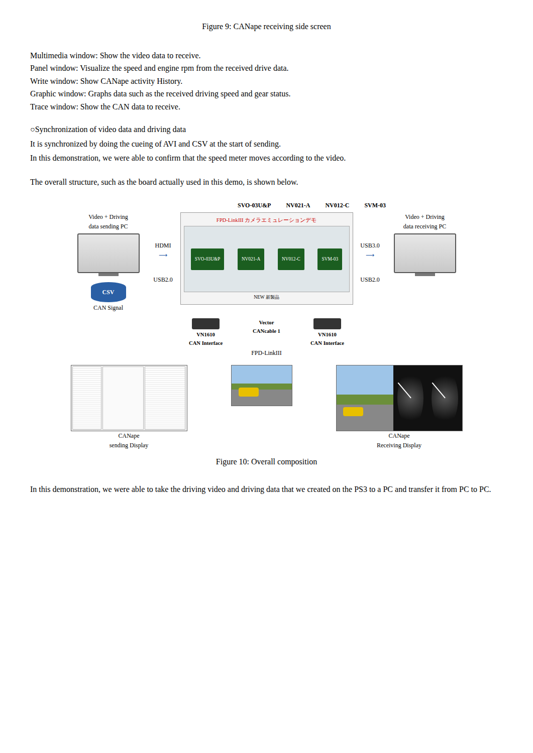Figure 9: CANape receiving side screen
Multimedia window: Show the video data to receive.
Panel window: Visualize the speed and engine rpm from the received drive data.
Write window: Show CANape activity History.
Graphic window: Graphs data such as the received driving speed and gear status.
Trace window: Show the CAN data to receive.
○Synchronization of video data and driving data
It is synchronized by doing the cueing of AVI and CSV at the start of sending.
In this demonstration, we were able to confirm that the speed meter moves according to the video.
The overall structure, such as the board actually used in this demo, is shown below.
SVO-03U&P NV021-A NV012-C SVM-03
Video + Driving
data sending PC
CSV
CAN Signal
HDMI
⟶
USB2.0
FPD-LinkIII カメラエミュレーションデモ
SVO-03U&P
NV021-A
NV012-C
SVM-03
NEW 新製品
USB3.0
⟶
USB2.0
Video + Driving
data receiving PC
VN1610
CAN Interface
Vector
CANcable 1
VN1610
CAN Interface
FPD-LinkIII
CANape
sending Display
CANape
Receiving Display
Figure 10: Overall composition
In this demonstration, we were able to take the driving video and driving data that we created on the PS3 to a PC and transfer it from PC to PC.